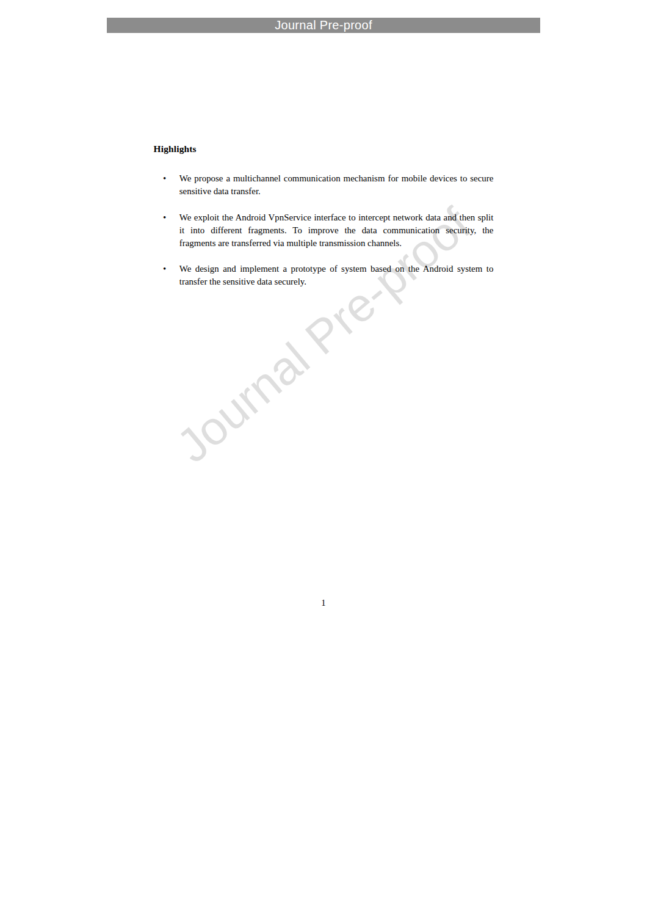Journal Pre-proof
Journal Pre-proof
Highlights
We propose a multichannel communication mechanism for mobile devices to secure sensitive data transfer.
We exploit the Android VpnService interface to intercept network data and then split it into different fragments. To improve the data communication security, the fragments are transferred via multiple transmission channels.
We design and implement a prototype of system based on the Android system to transfer the sensitive data securely.
1